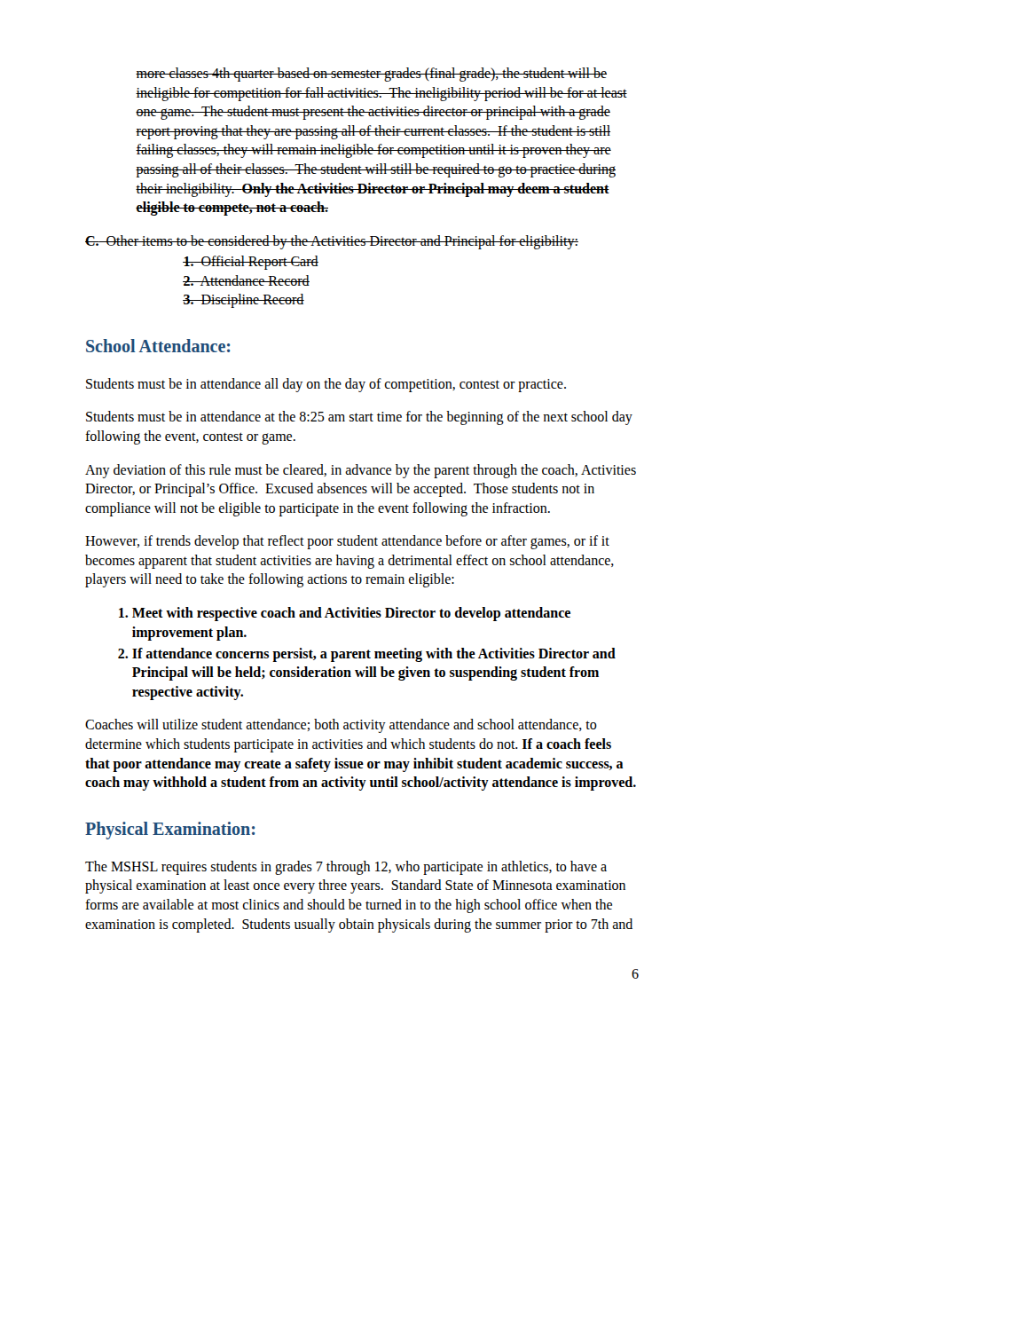more classes 4th quarter based on semester grades (final grade), the student will be ineligible for competition for fall activities. The ineligibility period will be for at least one game. The student must present the activities director or principal with a grade report proving that they are passing all of their current classes. If the student is still failing classes, they will remain ineligible for competition until it is proven they are passing all of their classes. The student will still be required to go to practice during their ineligibility. Only the Activities Director or Principal may deem a student eligible to compete, not a coach.
C. Other items to be considered by the Activities Director and Principal for eligibility:
1. Official Report Card
2. Attendance Record
3. Discipline Record
School Attendance:
Students must be in attendance all day on the day of competition, contest or practice.
Students must be in attendance at the 8:25 am start time for the beginning of the next school day following the event, contest or game.
Any deviation of this rule must be cleared, in advance by the parent through the coach, Activities Director, or Principal’s Office. Excused absences will be accepted. Those students not in compliance will not be eligible to participate in the event following the infraction.
However, if trends develop that reflect poor student attendance before or after games, or if it becomes apparent that student activities are having a detrimental effect on school attendance, players will need to take the following actions to remain eligible:
Meet with respective coach and Activities Director to develop attendance improvement plan.
If attendance concerns persist, a parent meeting with the Activities Director and Principal will be held; consideration will be given to suspending student from respective activity.
Coaches will utilize student attendance; both activity attendance and school attendance, to determine which students participate in activities and which students do not. If a coach feels that poor attendance may create a safety issue or may inhibit student academic success, a coach may withhold a student from an activity until school/activity attendance is improved.
Physical Examination:
The MSHSL requires students in grades 7 through 12, who participate in athletics, to have a physical examination at least once every three years. Standard State of Minnesota examination forms are available at most clinics and should be turned in to the high school office when the examination is completed. Students usually obtain physicals during the summer prior to 7th and
6